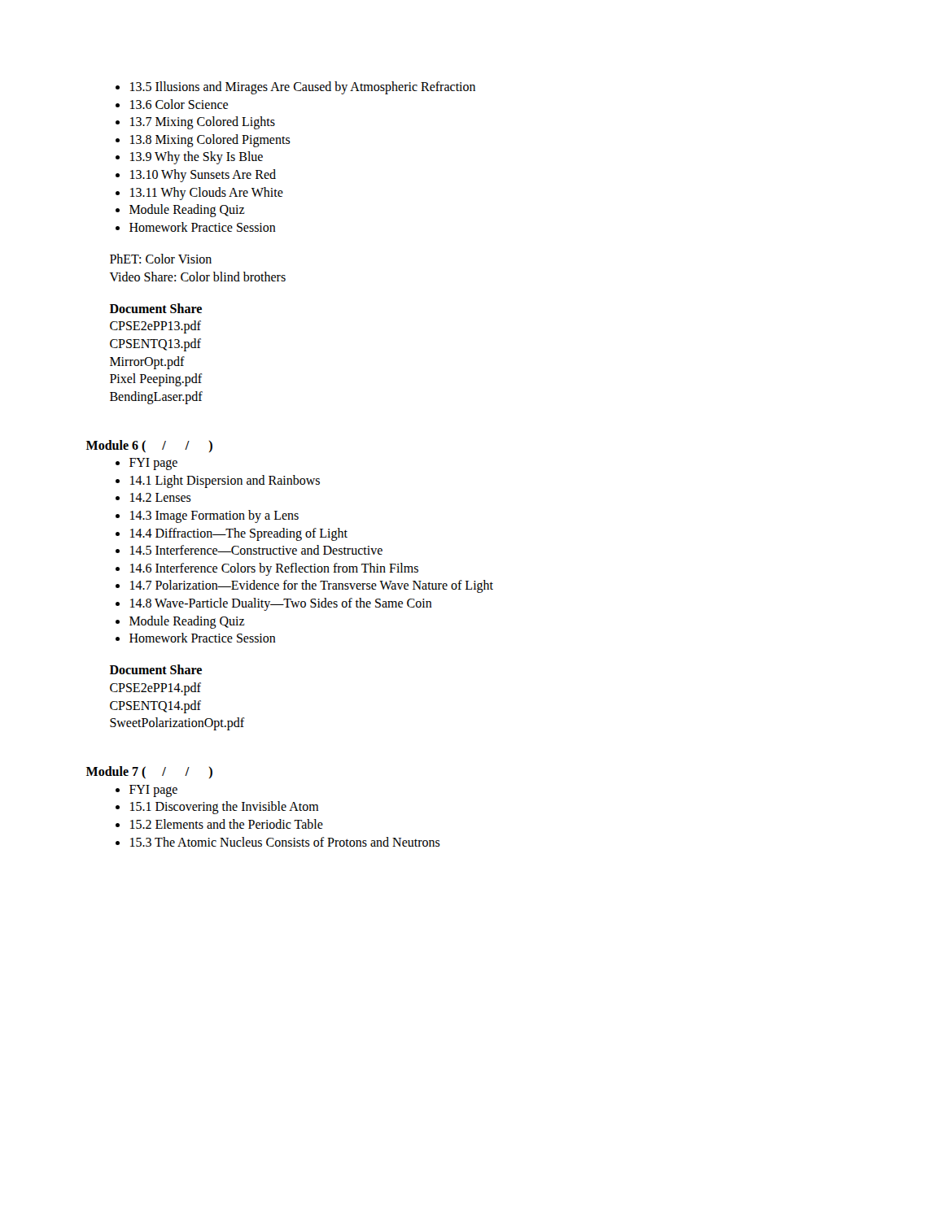13.5 Illusions and Mirages Are Caused by Atmospheric Refraction
13.6 Color Science
13.7 Mixing Colored Lights
13.8 Mixing Colored Pigments
13.9 Why the Sky Is Blue
13.10 Why Sunsets Are Red
13.11 Why Clouds Are White
Module Reading Quiz
Homework Practice Session
PhET: Color Vision
Video Share: Color blind brothers
Document Share
CPSE2ePP13.pdf
CPSENTQ13.pdf
MirrorOpt.pdf
Pixel Peeping.pdf
BendingLaser.pdf
Module 6 ( / / )
FYI page
14.1 Light Dispersion and Rainbows
14.2 Lenses
14.3 Image Formation by a Lens
14.4 Diffraction—The Spreading of Light
14.5 Interference—Constructive and Destructive
14.6 Interference Colors by Reflection from Thin Films
14.7 Polarization—Evidence for the Transverse Wave Nature of Light
14.8 Wave-Particle Duality—Two Sides of the Same Coin
Module Reading Quiz
Homework Practice Session
Document Share
CPSE2ePP14.pdf
CPSENTQ14.pdf
SweetPolarizationOpt.pdf
Module 7 ( / / )
FYI page
15.1 Discovering the Invisible Atom
15.2 Elements and the Periodic Table
15.3 The Atomic Nucleus Consists of Protons and Neutrons